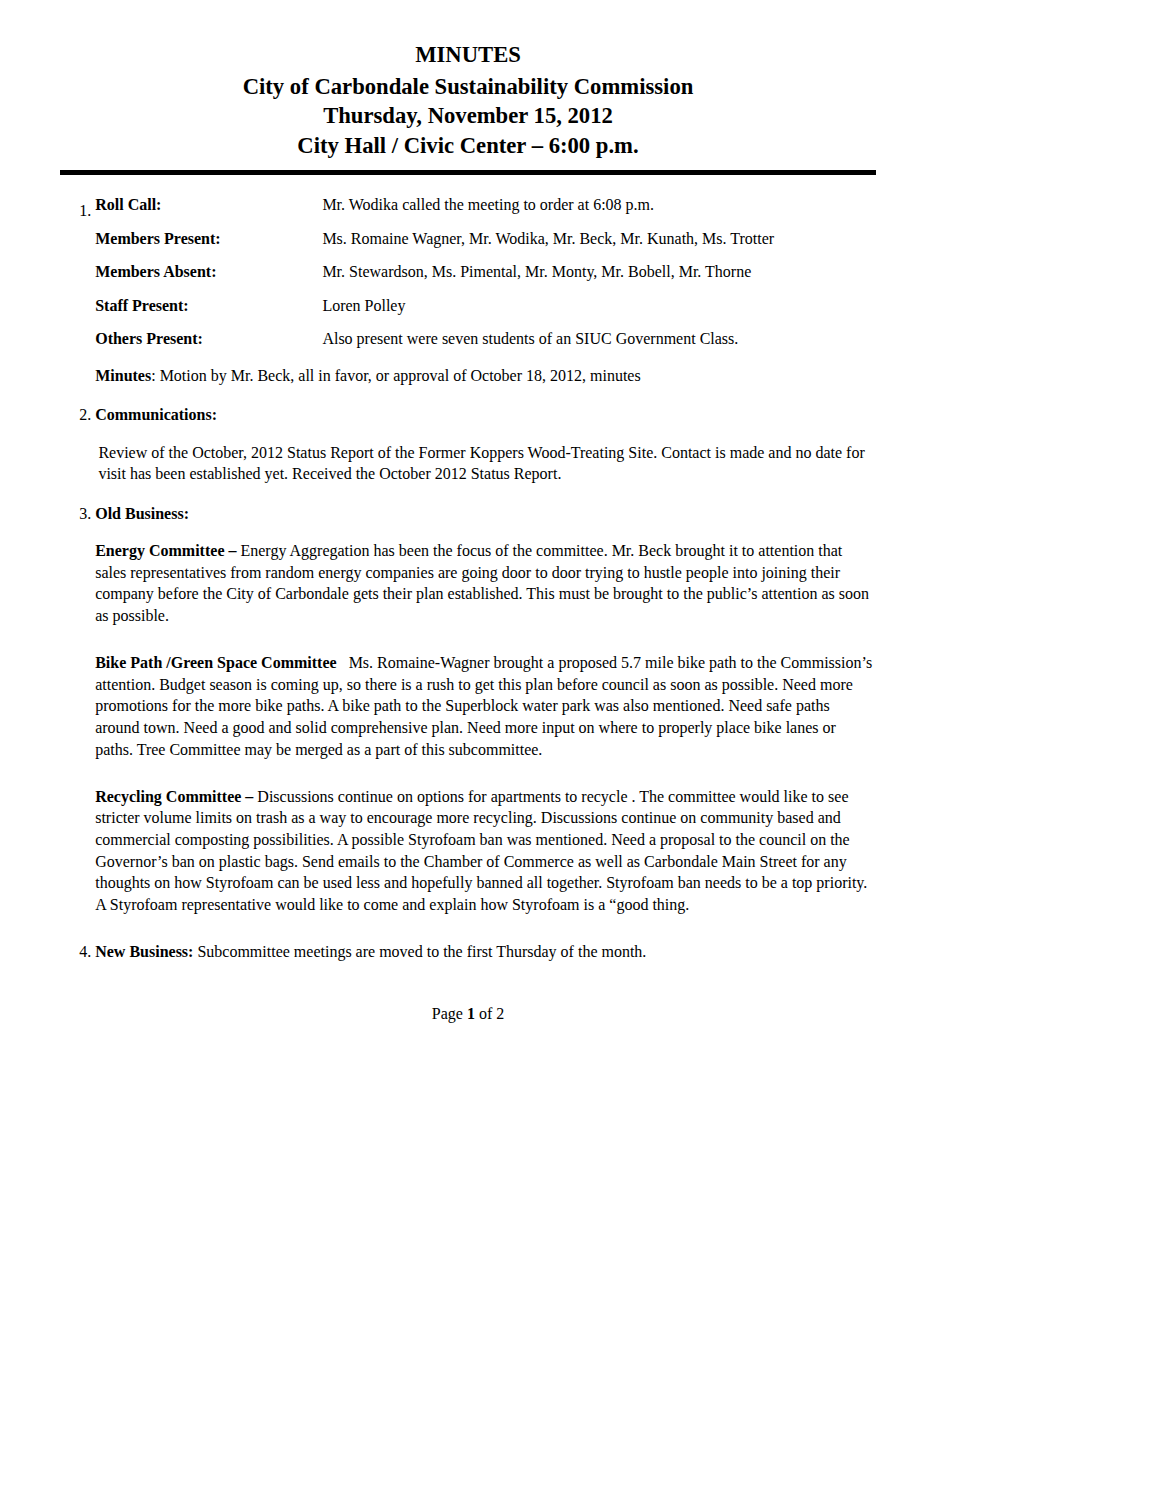MINUTES
City of Carbondale Sustainability Commission Thursday, November 15, 2012 City Hall / Civic Center – 6:00 p.m.
| Roll Call: | Mr. Wodika called the meeting to order at 6:08 p.m. |
| Members Present: | Ms. Romaine Wagner, Mr. Wodika, Mr. Beck, Mr. Kunath, Ms. Trotter |
| Members Absent: | Mr. Stewardson, Ms. Pimental, Mr. Monty, Mr. Bobell, Mr. Thorne |
| Staff Present: | Loren Polley |
| Others Present: | Also present were seven students of an SIUC Government Class. |
Minutes: Motion by Mr. Beck, all in favor, or approval of October 18, 2012, minutes
Communications:
Review of the October, 2012 Status Report of the Former Koppers Wood-Treating Site. Contact is made and no date for visit has been established yet. Received the October 2012 Status Report.
Old Business:
Energy Committee – Energy Aggregation has been the focus of the committee. Mr. Beck brought it to attention that sales representatives from random energy companies are going door to door trying to hustle people into joining their company before the City of Carbondale gets their plan established. This must be brought to the public’s attention as soon as possible.
Bike Path /Green Space Committee Ms. Romaine-Wagner brought a proposed 5.7 mile bike path to the Commission’s attention. Budget season is coming up, so there is a rush to get this plan before council as soon as possible. Need more promotions for the more bike paths. A bike path to the Superblock water park was also mentioned. Need safe paths around town. Need a good and solid comprehensive plan. Need more input on where to properly place bike lanes or paths. Tree Committee may be merged as a part of this subcommittee.
Recycling Committee – Discussions continue on options for apartments to recycle . The committee would like to see stricter volume limits on trash as a way to encourage more recycling. Discussions continue on community based and commercial composting possibilities. A possible Styrofoam ban was mentioned. Need a proposal to the council on the Governor’s ban on plastic bags. Send emails to the Chamber of Commerce as well as Carbondale Main Street for any thoughts on how Styrofoam can be used less and hopefully banned all together. Styrofoam ban needs to be a top priority. A Styrofoam representative would like to come and explain how Styrofoam is a “good thing.
New Business: Subcommittee meetings are moved to the first Thursday of the month.
Page 1 of 2